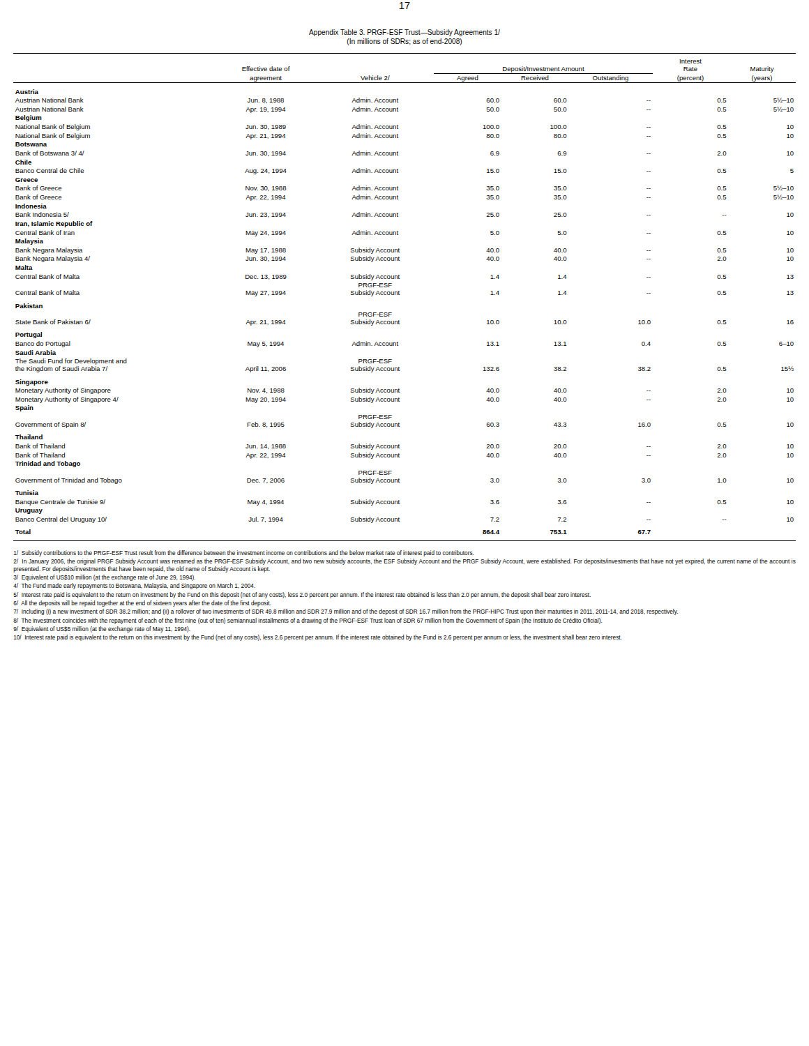17
Appendix Table 3. PRGF-ESF Trust—Subsidy Agreements 1/
(In millions of SDRs; as of end-2008)
| | Effective date of | | Deposit/Investment Amount | Interest Rate | Maturity |
| | agreement | Vehicle 2/ | Agreed | Received | Outstanding | (percent) | (years) |
| Austria | |
| Austrian National Bank | Jun. 8, 1988 | Admin. Account | 60.0 | 60.0 | -- | 0.5 | 5½–10 |
| Austrian National Bank | Apr. 19, 1994 | Admin. Account | 50.0 | 50.0 | -- | 0.5 | 5½–10 |
| Belgium | |
| National Bank of Belgium | Jun. 30, 1989 | Admin. Account | 100.0 | 100.0 | -- | 0.5 | 10 |
| National Bank of Belgium | Apr. 21, 1994 | Admin. Account | 80.0 | 80.0 | -- | 0.5 | 10 |
| Botswana | |
| Bank of Botswana 3/ 4/ | Jun. 30, 1994 | Admin. Account | 6.9 | 6.9 | -- | 2.0 | 10 |
| Chile | |
| Banco Central de Chile | Aug. 24, 1994 | Admin. Account | 15.0 | 15.0 | -- | 0.5 | 5 |
| Greece | |
| Bank of Greece | Nov. 30, 1988 | Admin. Account | 35.0 | 35.0 | -- | 0.5 | 5½–10 |
| Bank of Greece | Apr. 22, 1994 | Admin. Account | 35.0 | 35.0 | -- | 0.5 | 5½–10 |
| Indonesia | |
| Bank Indonesia 5/ | Jun. 23, 1994 | Admin. Account | 25.0 | 25.0 | -- | -- | 10 |
| Iran, Islamic Republic of | |
| Central Bank of Iran | May 24, 1994 | Admin. Account | 5.0 | 5.0 | -- | 0.5 | 10 |
| Malaysia | |
| Bank Negara Malaysia | May 17, 1988 | Subsidy Account | 40.0 | 40.0 | -- | 0.5 | 10 |
| Bank Negara Malaysia 4/ | Jun. 30, 1994 | Subsidy Account | 40.0 | 40.0 | -- | 2.0 | 10 |
| Malta | |
| Central Bank of Malta | Dec. 13, 1989 | Subsidy Account | 1.4 | 1.4 | -- | 0.5 | 13 |
| Central Bank of Malta | May 27, 1994 | PRGF-ESF Subsidy Account | 1.4 | 1.4 | -- | 0.5 | 13 |
| Pakistan | |
| State Bank of Pakistan 6/ | Apr. 21, 1994 | PRGF-ESF Subsidy Account | 10.0 | 10.0 | 10.0 | 0.5 | 16 |
| Portugal | |
| Banco do Portugal | May 5, 1994 | Admin. Account | 13.1 | 13.1 | 0.4 | 0.5 | 6–10 |
| Saudi Arabia | |
| The Saudi Fund for Development and the Kingdom of Saudi Arabia 7/ | April 11, 2006 | PRGF-ESF Subsidy Account | 132.6 | 38.2 | 38.2 | 0.5 | 15½ |
| Singapore | |
| Monetary Authority of Singapore | Nov. 4, 1988 | Subsidy Account | 40.0 | 40.0 | -- | 2.0 | 10 |
| Monetary Authority of Singapore 4/ | May 20, 1994 | Subsidy Account | 40.0 | 40.0 | -- | 2.0 | 10 |
| Spain | |
| Government of Spain 8/ | Feb. 8, 1995 | PRGF-ESF Subsidy Account | 60.3 | 43.3 | 16.0 | 0.5 | 10 |
| Thailand | |
| Bank of Thailand | Jun. 14, 1988 | Subsidy Account | 20.0 | 20.0 | -- | 2.0 | 10 |
| Bank of Thailand | Apr. 22, 1994 | Subsidy Account | 40.0 | 40.0 | -- | 2.0 | 10 |
| Trinidad and Tobago | |
| Government of Trinidad and Tobago | Dec. 7, 2006 | PRGF-ESF Subsidy Account | 3.0 | 3.0 | 3.0 | 1.0 | 10 |
| Tunisia | |
| Banque Centrale de Tunisie 9/ | May 4, 1994 | Subsidy Account | 3.6 | 3.6 | -- | 0.5 | 10 |
| Uruguay | |
| Banco Central del Uruguay 10/ | Jul. 7, 1994 | Subsidy Account | 7.2 | 7.2 | -- | -- | 10 |
| Total | | | 864.4 | 753.1 | 67.7 | | |
1/ Subsidy contributions to the PRGF-ESF Trust result from the difference between the investment income on contributions and the below market rate of interest paid to contributors.
2/ In January 2006, the original PRGF Subsidy Account was renamed as the PRGF-ESF Subsidy Account, and two new subsidy accounts, the ESF Subsidy Account and the PRGF Subsidy Account, were established. For deposits/investments that have not yet expired, the current name of the account is presented. For deposits/investments that have been repaid, the old name of Subsidy Account is kept.
3/ Equivalent of US$10 million (at the exchange rate of June 29, 1994).
4/ The Fund made early repayments to Botswana, Malaysia, and Singapore on March 1, 2004.
5/ Interest rate paid is equivalent to the return on investment by the Fund on this deposit (net of any costs), less 2.0 percent per annum. If the interest rate obtained is less than 2.0 per annum, the deposit shall bear zero interest.
6/ All the deposits will be repaid together at the end of sixteen years after the date of the first deposit.
7/ Including (i) a new investment of SDR 38.2 million; and (ii) a rollover of two investments of SDR 49.8 million and SDR 27.9 million and of the deposit of SDR 16.7 million from the PRGF-HIPC Trust upon their maturities in 2011, 2011-14, and 2018, respectively.
8/ The investment coincides with the repayment of each of the first nine (out of ten) semiannual installments of a drawing of the PRGF-ESF Trust loan of SDR 67 million from the Government of Spain (the Instituto de Crédito Oficial).
9/ Equivalent of US$5 million (at the exchange rate of May 11, 1994).
10/ Interest rate paid is equivalent to the return on this investment by the Fund (net of any costs), less 2.6 percent per annum. If the interest rate obtained by the Fund is 2.6 percent per annum or less, the investment shall bear zero interest.